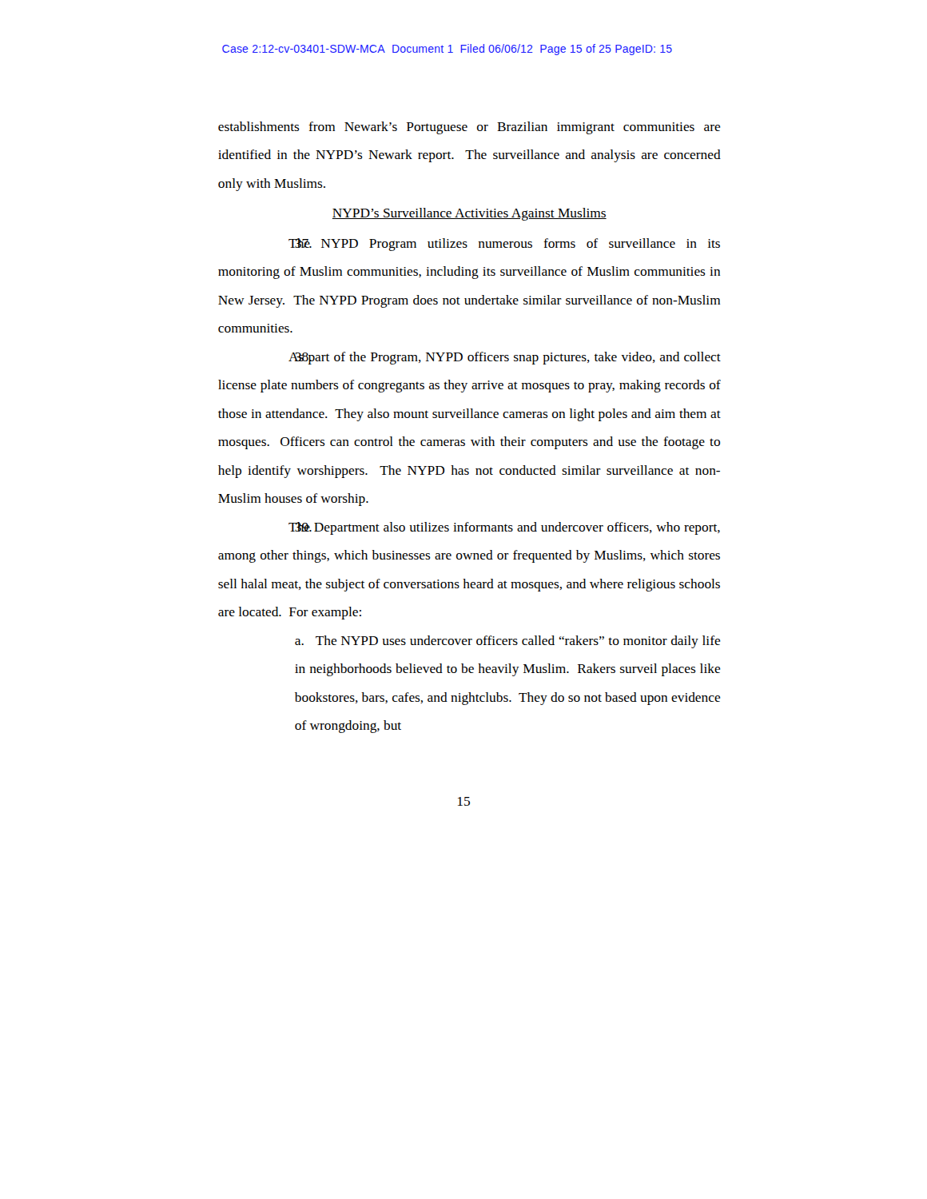Case 2:12-cv-03401-SDW-MCA Document 1 Filed 06/06/12 Page 15 of 25 PageID: 15
establishments from Newark’s Portuguese or Brazilian immigrant communities are identified in the NYPD’s Newark report. The surveillance and analysis are concerned only with Muslims.
NYPD’s Surveillance Activities Against Muslims
37. The NYPD Program utilizes numerous forms of surveillance in its monitoring of Muslim communities, including its surveillance of Muslim communities in New Jersey. The NYPD Program does not undertake similar surveillance of non-Muslim communities.
38. As part of the Program, NYPD officers snap pictures, take video, and collect license plate numbers of congregants as they arrive at mosques to pray, making records of those in attendance. They also mount surveillance cameras on light poles and aim them at mosques. Officers can control the cameras with their computers and use the footage to help identify worshippers. The NYPD has not conducted similar surveillance at non-Muslim houses of worship.
39. The Department also utilizes informants and undercover officers, who report, among other things, which businesses are owned or frequented by Muslims, which stores sell halal meat, the subject of conversations heard at mosques, and where religious schools are located. For example:
a. The NYPD uses undercover officers called “rakers” to monitor daily life in neighborhoods believed to be heavily Muslim. Rakers surveil places like bookstores, bars, cafes, and nightclubs. They do so not based upon evidence of wrongdoing, but
15